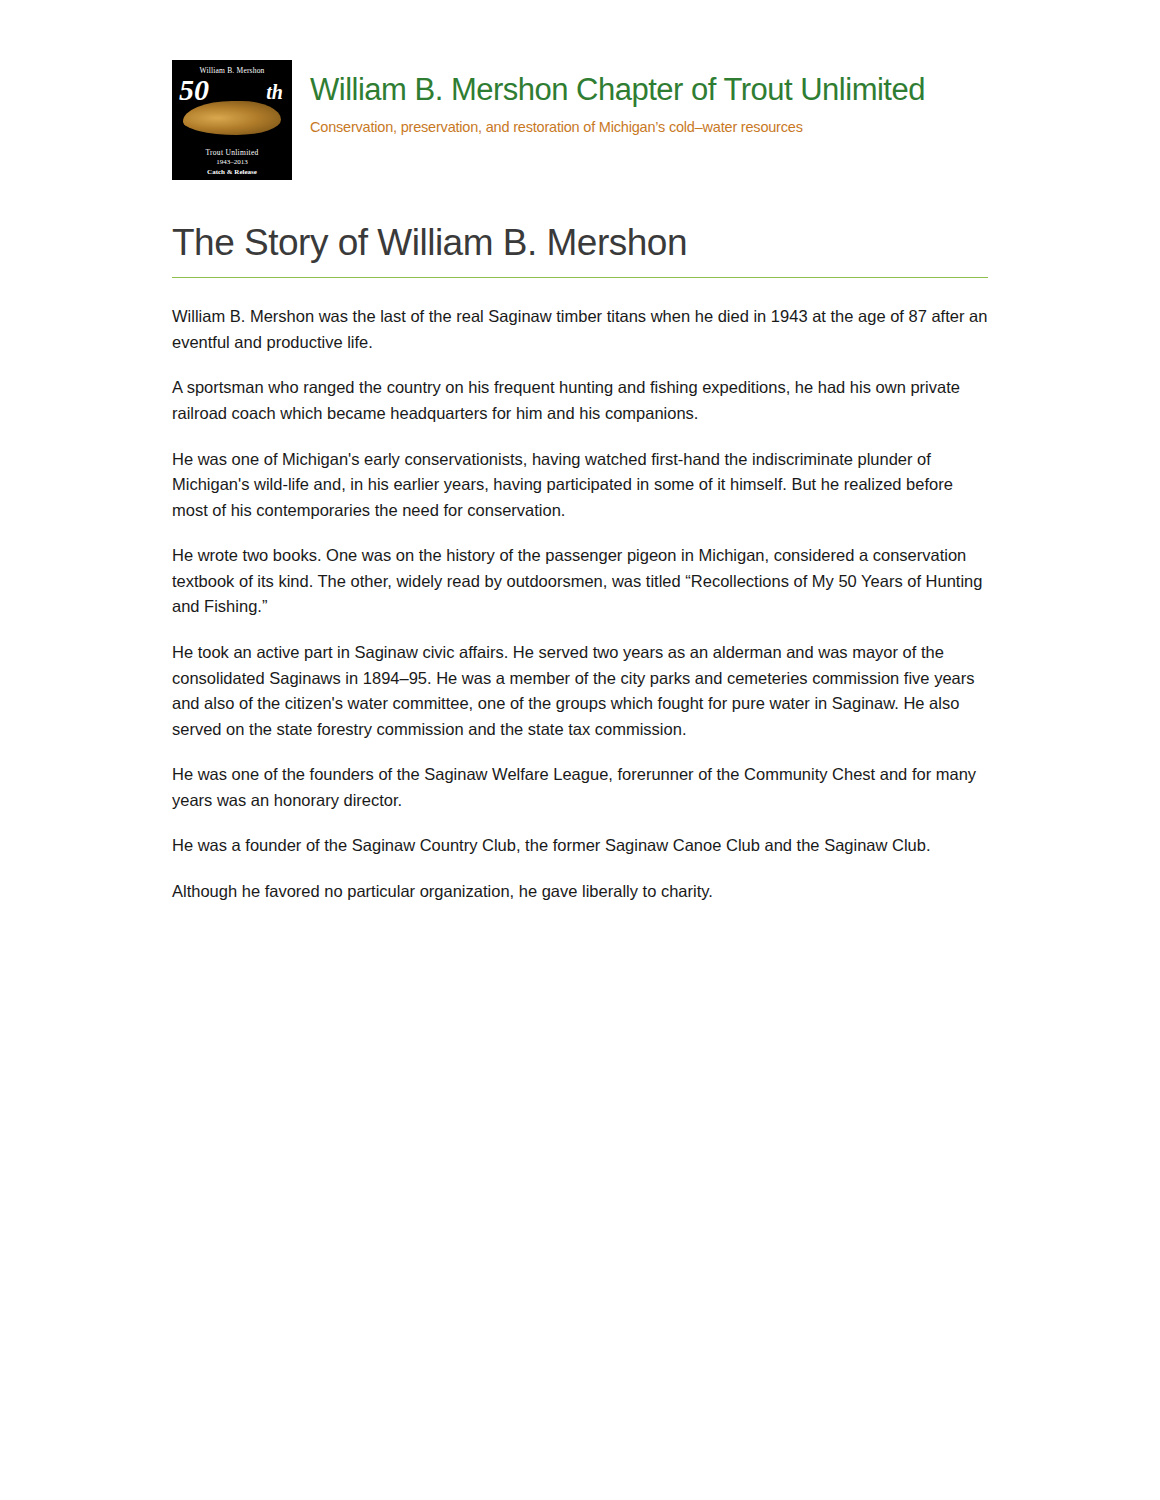William B. Mershon
50
th
Trout Unlimited
1943–2013
Catch & Release
William B. Mershon Chapter of Trout Unlimited
Conservation, preservation, and restoration of Michigan’s cold–water resources
The Story of William B. Mershon
William B. Mershon was the last of the real Saginaw timber titans when he died in 1943 at the age of 87 after an eventful and productive life.
A sportsman who ranged the country on his frequent hunting and fishing expeditions, he had his own private railroad coach which became headquarters for him and his companions.
He was one of Michigan's early conservationists, having watched first-hand the indiscriminate plunder of Michigan's wild-life and, in his earlier years, having participated in some of it himself. But he realized before most of his contemporaries the need for conservation.
He wrote two books. One was on the history of the passenger pigeon in Michigan, considered a conservation textbook of its kind. The other, widely read by outdoorsmen, was titled “Recollections of My 50 Years of Hunting and Fishing.”
He took an active part in Saginaw civic affairs. He served two years as an alderman and was mayor of the consolidated Saginaws in 1894–95. He was a member of the city parks and cemeteries commission five years and also of the citizen's water committee, one of the groups which fought for pure water in Saginaw. He also served on the state forestry commission and the state tax commission.
He was one of the founders of the Saginaw Welfare League, forerunner of the Community Chest and for many years was an honorary director.
He was a founder of the Saginaw Country Club, the former Saginaw Canoe Club and the Saginaw Club.
Although he favored no particular organization, he gave liberally to charity.